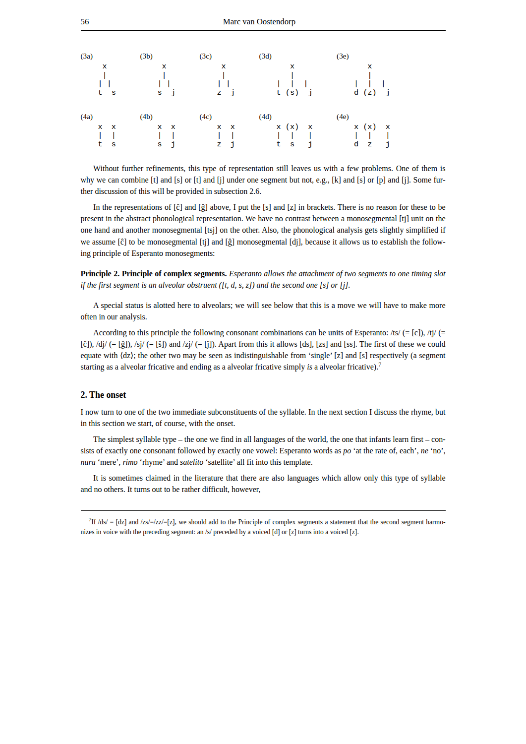56 Marc van Oostendorp
(3a)
x | | | t s
(3b)
x | | | s j
(3c)
x | | | z j
(3d)
x | | | | t (s) j
(3e)
x | | | | d (z) j
(4a)
x x | | t s
(4b)
x x | | s j
(4c)
x x | | z j
(4d)
x (x) x | | | t s j
(4e)
x (x) x | | | d z j
Without further refinements, this type of representation still leaves us with a few problems. One of them is why we can combine [t] and [s] or [t] and [j] under one segment but not, e.g., [k] and [s] or [p] and [j]. Some further discussion of this will be provided in subsection 2.6.
In the representations of [ĉ] and [ĝ] above, I put the [s] and [z] in brackets. There is no reason for these to be present in the abstract phonological representation. We have no contrast between a monosegmental [tj] unit on the one hand and another monosegmental [tsj] on the other. Also, the phonological analysis gets slightly simplified if we assume [ĉ] to be monosegmental [tj] and [ĝ] monosegmental [dj], because it allows us to establish the following principle of Esperanto monosegments:
Principle 2. Principle of complex segments. Esperanto allows the attachment of two segments to one timing slot if the first segment is an alveolar obstruent ([t, d, s, z]) and the second one [s] or [j].
A special status is alotted here to alveolars; we will see below that this is a move we will have to make more often in our analysis.
According to this principle the following consonant combinations can be units of Esperanto: /ts/ (= [c]), /tj/ (= [ĉ]), /dj/ (= [ĝ]), /sj/ (= [ŝ]) and /zj/ (= [ĵ]). Apart from this it allows [ds], [zs] and [ss]. The first of these we could equate with ⟨dz⟩; the other two may be seen as indistinguishable from ‘single’ [z] and [s] respectively (a segment starting as a alveolar fricative and ending as a alveolar fricative simply is a alveolar fricative).7
2. The onset
I now turn to one of the two immediate subconstituents of the syllable. In the next section I discuss the rhyme, but in this section we start, of course, with the onset.
The simplest syllable type – the one we find in all languages of the world, the one that infants learn first – consists of exactly one consonant followed by exactly one vowel: Esperanto words as po ‘at the rate of, each’, ne ‘no’, nura ‘mere’, rimo ‘rhyme’ and satelito ‘satellite’ all fit into this template.
It is sometimes claimed in the literature that there are also languages which allow only this type of syllable and no others. It turns out to be rather difficult, however,
7If /ds/ = [dz] and /zs/=/zz/=[z], we should add to the Principle of complex segments a statement that the second segment harmonizes in voice with the preceding segment: an /s/ preceded by a voiced [d] or [z] turns into a voiced [z].